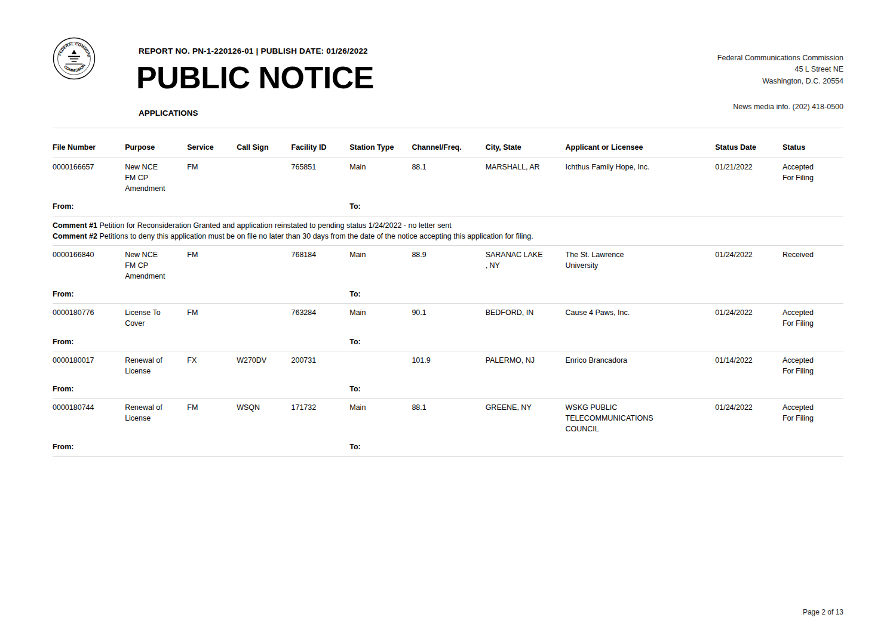REPORT NO. PN-1-220126-01 | PUBLISH DATE: 01/26/2022
PUBLIC NOTICE
APPLICATIONS
Federal Communications Commission
45 L Street NE
Washington, D.C. 20554
News media info. (202) 418-0500
| File Number | Purpose | Service | Call Sign | Facility ID | Station Type | Channel/Freq. | City, State | Applicant or Licensee | Status Date | Status |
| --- | --- | --- | --- | --- | --- | --- | --- | --- | --- | --- |
| 0000166657 | New NCE FM CP Amendment | FM | | 765851 | Main | 88.1 | MARSHALL, AR | Ichthus Family Hope, Inc. | 01/21/2022 | Accepted For Filing |
| From: | | | | | To: | | | | | |
| Comment #1 Petition for Reconsideration Granted and application reinstated to pending status 1/24/2022 - no letter sent Comment #2 Petitions to deny this application must be on file no later than 30 days from the date of the notice accepting this application for filing. |
| 0000166840 | New NCE FM CP Amendment | FM | | 768184 | Main | 88.9 | SARANAC LAKE , NY | The St. Lawrence University | 01/24/2022 | Received |
| From: | | | | | To: | | | | | |
| 0000180776 | License To Cover | FM | | 763284 | Main | 90.1 | BEDFORD, IN | Cause 4 Paws, Inc. | 01/24/2022 | Accepted For Filing |
| From: | | | | | To: | | | | | |
| 0000180017 | Renewal of License | FX | W270DV | 200731 | | 101.9 | PALERMO, NJ | Enrico Brancadora | 01/14/2022 | Accepted For Filing |
| From: | | | | | To: | | | | | |
| 0000180744 | Renewal of License | FM | WSQN | 171732 | Main | 88.1 | GREENE, NY | WSKG PUBLIC TELECOMMUNICATIONS COUNCIL | 01/24/2022 | Accepted For Filing |
| From: | | | | | To: | | | | | |
Page 2 of 13